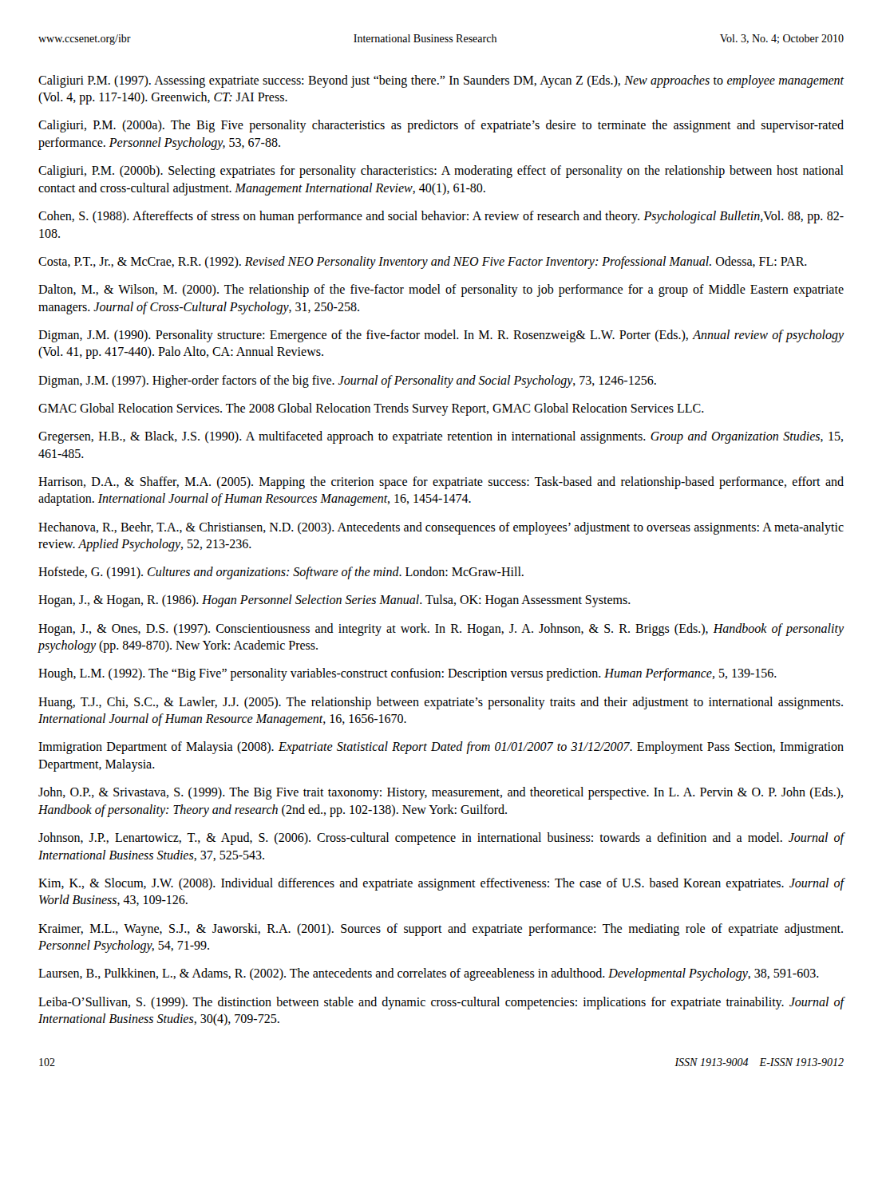www.ccsenet.org/ibr International Business Research Vol. 3, No. 4; October 2010
Caligiuri P.M. (1997). Assessing expatriate success: Beyond just “being there.” In Saunders DM, Aycan Z (Eds.), New approaches to employee management (Vol. 4, pp. 117-140). Greenwich, CT: JAI Press.
Caligiuri, P.M. (2000a). The Big Five personality characteristics as predictors of expatriate’s desire to terminate the assignment and supervisor-rated performance. Personnel Psychology, 53, 67-88.
Caligiuri, P.M. (2000b). Selecting expatriates for personality characteristics: A moderating effect of personality on the relationship between host national contact and cross-cultural adjustment. Management International Review, 40(1), 61-80.
Cohen, S. (1988). Aftereffects of stress on human performance and social behavior: A review of research and theory. Psychological Bulletin, Vol. 88, pp. 82-108.
Costa, P.T., Jr., & McCrae, R.R. (1992). Revised NEO Personality Inventory and NEO Five Factor Inventory: Professional Manual. Odessa, FL: PAR.
Dalton, M., & Wilson, M. (2000). The relationship of the five-factor model of personality to job performance for a group of Middle Eastern expatriate managers. Journal of Cross-Cultural Psychology, 31, 250-258.
Digman, J.M. (1990). Personality structure: Emergence of the five-factor model. In M. R. Rosenzweig& L.W. Porter (Eds.), Annual review of psychology (Vol. 41, pp. 417-440). Palo Alto, CA: Annual Reviews.
Digman, J.M. (1997). Higher-order factors of the big five. Journal of Personality and Social Psychology, 73, 1246-1256.
GMAC Global Relocation Services. The 2008 Global Relocation Trends Survey Report, GMAC Global Relocation Services LLC.
Gregersen, H.B., & Black, J.S. (1990). A multifaceted approach to expatriate retention in international assignments. Group and Organization Studies, 15, 461-485.
Harrison, D.A., & Shaffer, M.A. (2005). Mapping the criterion space for expatriate success: Task-based and relationship-based performance, effort and adaptation. International Journal of Human Resources Management, 16, 1454-1474.
Hechanova, R., Beehr, T.A., & Christiansen, N.D. (2003). Antecedents and consequences of employees’ adjustment to overseas assignments: A meta-analytic review. Applied Psychology, 52, 213-236.
Hofstede, G. (1991). Cultures and organizations: Software of the mind. London: McGraw-Hill.
Hogan, J., & Hogan, R. (1986). Hogan Personnel Selection Series Manual. Tulsa, OK: Hogan Assessment Systems.
Hogan, J., & Ones, D.S. (1997). Conscientiousness and integrity at work. In R. Hogan, J. A. Johnson, & S. R. Briggs (Eds.), Handbook of personality psychology (pp. 849-870). New York: Academic Press.
Hough, L.M. (1992). The “Big Five” personality variables-construct confusion: Description versus prediction. Human Performance, 5, 139-156.
Huang, T.J., Chi, S.C., & Lawler, J.J. (2005). The relationship between expatriate’s personality traits and their adjustment to international assignments. International Journal of Human Resource Management, 16, 1656-1670.
Immigration Department of Malaysia (2008). Expatriate Statistical Report Dated from 01/01/2007 to 31/12/2007. Employment Pass Section, Immigration Department, Malaysia.
John, O.P., & Srivastava, S. (1999). The Big Five trait taxonomy: History, measurement, and theoretical perspective. In L. A. Pervin & O. P. John (Eds.), Handbook of personality: Theory and research (2nd ed., pp. 102-138). New York: Guilford.
Johnson, J.P., Lenartowicz, T., & Apud, S. (2006). Cross-cultural competence in international business: towards a definition and a model. Journal of International Business Studies, 37, 525-543.
Kim, K., & Slocum, J.W. (2008). Individual differences and expatriate assignment effectiveness: The case of U.S. based Korean expatriates. Journal of World Business, 43, 109-126.
Kraimer, M.L., Wayne, S.J., & Jaworski, R.A. (2001). Sources of support and expatriate performance: The mediating role of expatriate adjustment. Personnel Psychology, 54, 71-99.
Laursen, B., Pulkkinen, L., & Adams, R. (2002). The antecedents and correlates of agreeableness in adulthood. Developmental Psychology, 38, 591-603.
Leiba-O’Sullivan, S. (1999). The distinction between stable and dynamic cross-cultural competencies: implications for expatriate trainability. Journal of International Business Studies, 30(4), 709-725.
102 ISSN 1913-9004 E-ISSN 1913-9012